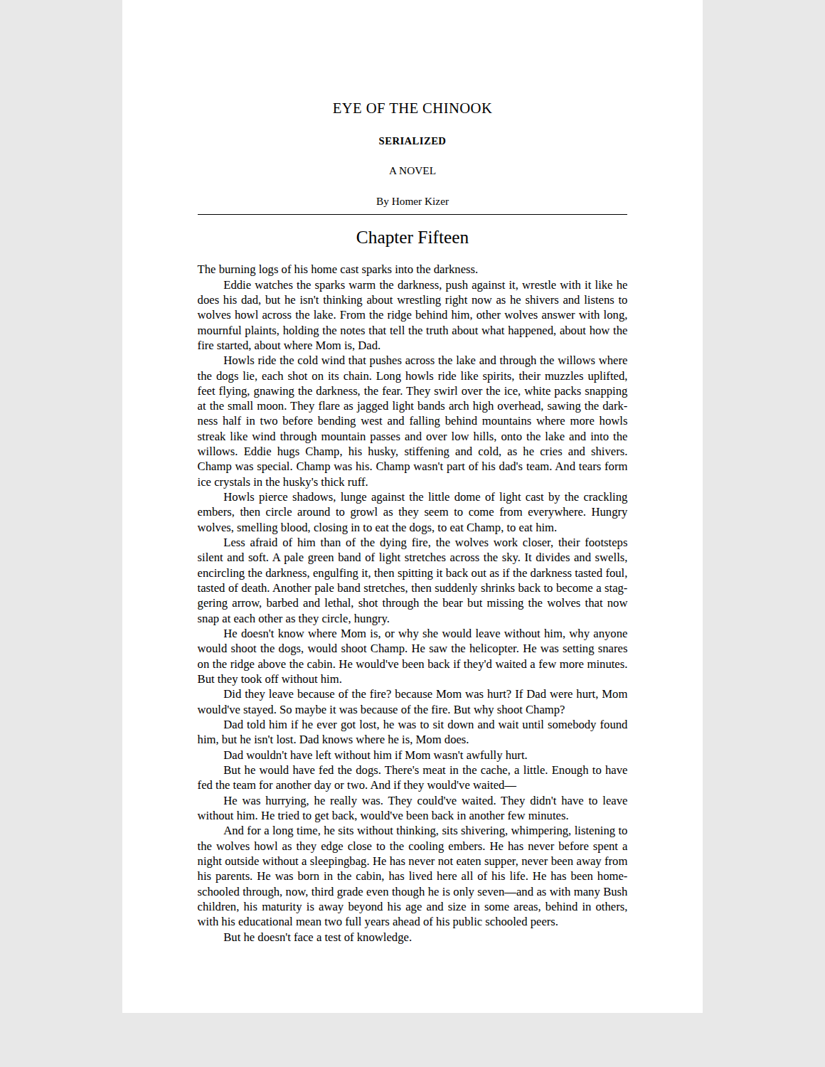EYE OF THE CHINOOK
SERIALIZED
A NOVEL
By Homer Kizer
Chapter Fifteen
The burning logs of his home cast sparks into the darkness.
Eddie watches the sparks warm the darkness, push against it, wrestle with it like he does his dad, but he isn't thinking about wrestling right now as he shivers and listens to wolves howl across the lake. From the ridge behind him, other wolves answer with long, mournful plaints, holding the notes that tell the truth about what happened, about how the fire started, about where Mom is, Dad.
Howls ride the cold wind that pushes across the lake and through the willows where the dogs lie, each shot on its chain. Long howls ride like spirits, their muzzles uplifted, feet flying, gnawing the darkness, the fear. They swirl over the ice, white packs snapping at the small moon. They flare as jagged light bands arch high overhead, sawing the darkness half in two before bending west and falling behind mountains where more howls streak like wind through mountain passes and over low hills, onto the lake and into the willows. Eddie hugs Champ, his husky, stiffening and cold, as he cries and shivers. Champ was special. Champ was his. Champ wasn't part of his dad's team. And tears form ice crystals in the husky's thick ruff.
Howls pierce shadows, lunge against the little dome of light cast by the crackling embers, then circle around to growl as they seem to come from everywhere. Hungry wolves, smelling blood, closing in to eat the dogs, to eat Champ, to eat him.
Less afraid of him than of the dying fire, the wolves work closer, their footsteps silent and soft. A pale green band of light stretches across the sky. It divides and swells, encircling the darkness, engulfing it, then spitting it back out as if the darkness tasted foul, tasted of death. Another pale band stretches, then suddenly shrinks back to become a staggering arrow, barbed and lethal, shot through the bear but missing the wolves that now snap at each other as they circle, hungry.
He doesn't know where Mom is, or why she would leave without him, why anyone would shoot the dogs, would shoot Champ. He saw the helicopter. He was setting snares on the ridge above the cabin. He would've been back if they'd waited a few more minutes. But they took off without him.
Did they leave because of the fire? because Mom was hurt? If Dad were hurt, Mom would've stayed. So maybe it was because of the fire. But why shoot Champ?
Dad told him if he ever got lost, he was to sit down and wait until somebody found him, but he isn't lost. Dad knows where he is, Mom does.
Dad wouldn't have left without him if Mom wasn't awfully hurt.
But he would have fed the dogs. There's meat in the cache, a little. Enough to have fed the team for another day or two. And if they would've waited—
He was hurrying, he really was. They could've waited. They didn't have to leave without him. He tried to get back, would've been back in another few minutes.
And for a long time, he sits without thinking, sits shivering, whimpering, listening to the wolves howl as they edge close to the cooling embers. He has never before spent a night outside without a sleepingbag. He has never not eaten supper, never been away from his parents. He was born in the cabin, has lived here all of his life. He has been homeschooled through, now, third grade even though he is only seven—and as with many Bush children, his maturity is away beyond his age and size in some areas, behind in others, with his educational mean two full years ahead of his public schooled peers.
But he doesn't face a test of knowledge.